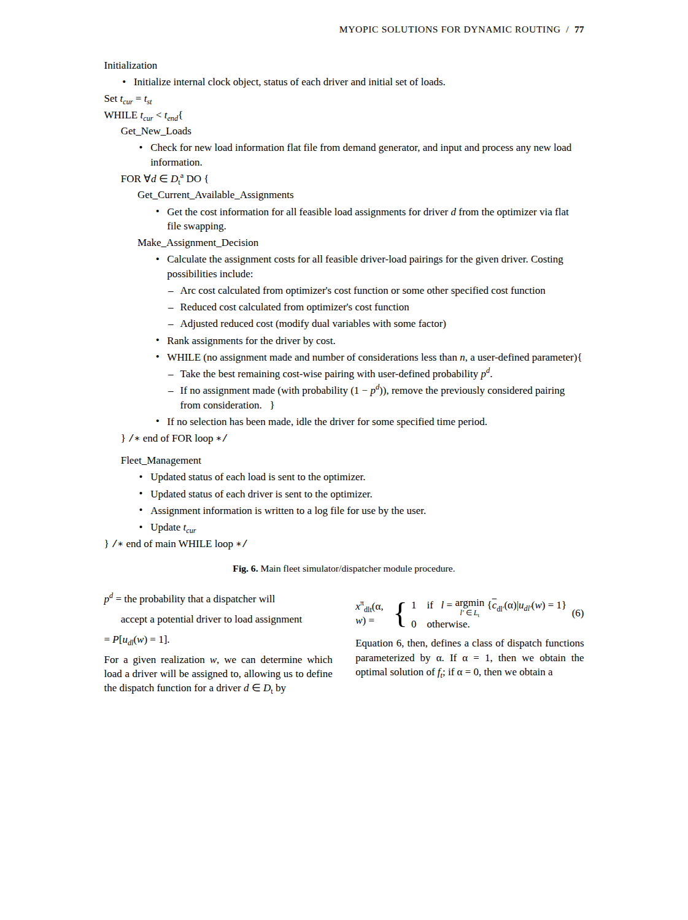MYOPIC SOLUTIONS FOR DYNAMIC ROUTING/77
Initialization
Initialize internal clock object, status of each driver and initial set of loads.
Set tcur = tst
WHILE tcur < tend{
Get_New_Loads
Check for new load information flat file from demand generator, and input and process any new load information.
FOR ∀d ∈ Dta DO {
Get_Current_Available_Assignments
Get the cost information for all feasible load assignments for driver d from the optimizer via flat file swapping.
Make_Assignment_Decision
Calculate the assignment costs for all feasible driver-load pairings for the given driver. Costing possibilities include:
Arc cost calculated from optimizer's cost function or some other specified cost function
Reduced cost calculated from optimizer's cost function
Adjusted reduced cost (modify dual variables with some factor)
Rank assignments for the driver by cost.
WHILE (no assignment made and number of considerations less than n, a user-defined parameter){
Take the best remaining cost-wise pairing with user-defined probability pd.
If no assignment made (with probability (1 − pd)), remove the previously considered pairing from consideration. }
If no selection has been made, idle the driver for some specified time period.
} /∗ end of FOR loop ∗/
Fleet_Management
Updated status of each load is sent to the optimizer.
Updated status of each driver is sent to the optimizer.
Assignment information is written to a log file for use by the user.
Update tcur
} /∗ end of main WHILE loop ∗/
Fig. 6. Main fleet simulator/dispatcher module procedure.
pd = the probability that a dispatcher will
accept a potential driver to load assignment
= P[udl(w) = 1].
For a given realization w, we can determine which load a driver will be assigned to, allowing us to define the dispatch function for a driver d ∈ Dt by
xπdlt(α, w) = { 1 if l = argmin l′ ∈ Lt {cdl′(α)|udl′(w) = 1} 0 otherwise.
(6)
Equation 6, then, defines a class of dispatch functions parameterized by α. If α = 1, then we obtain the optimal solution of ft; if α = 0, then we obtain a